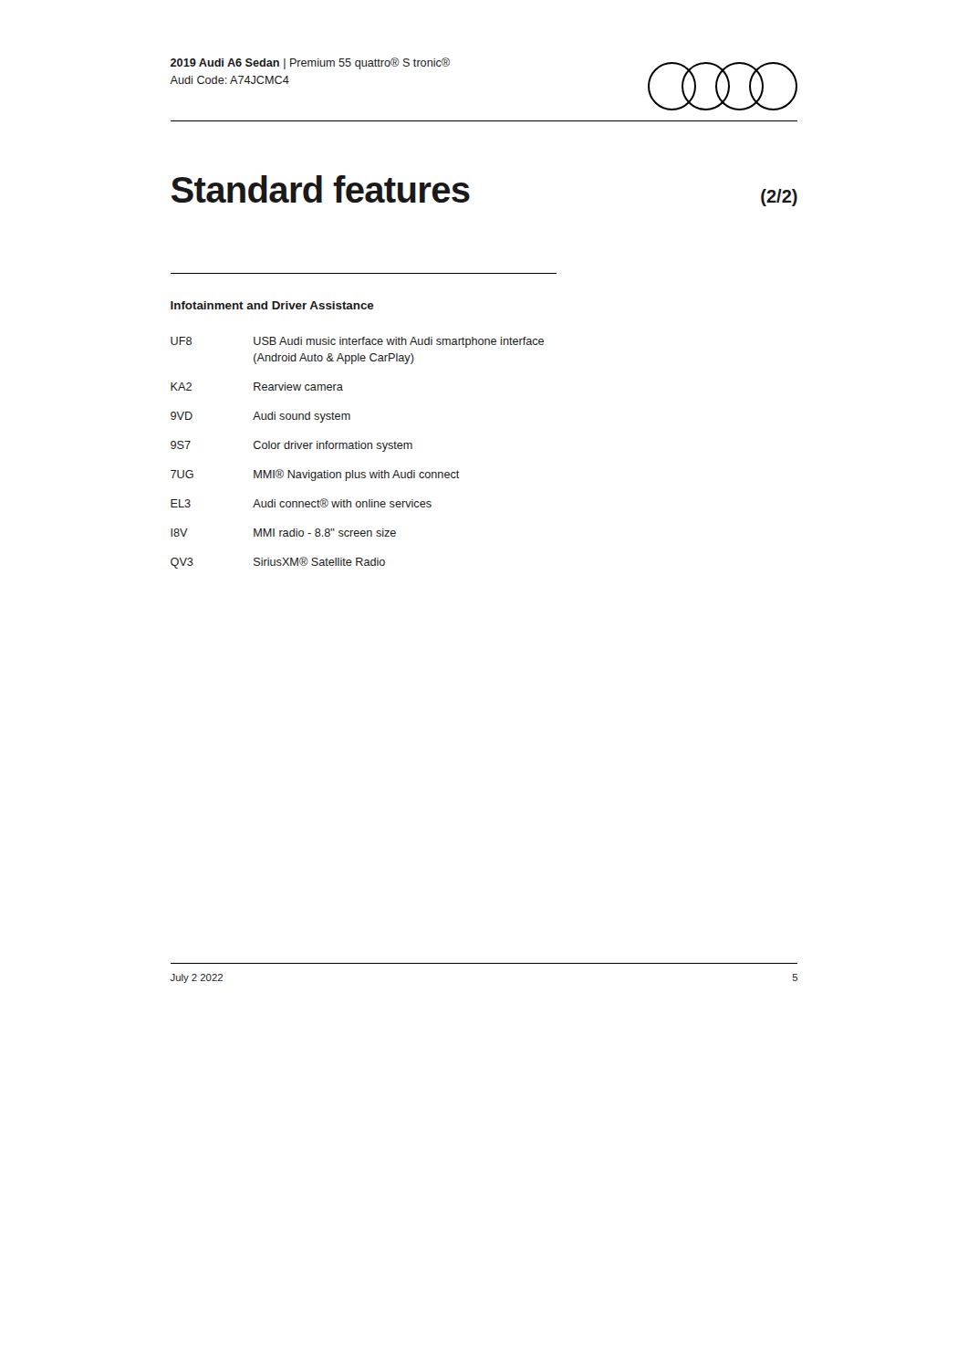2019 Audi A6 Sedan | Premium 55 quattro® S tronic®
Audi Code: A74JCMC4
Standard features
(2/2)
Infotainment and Driver Assistance
| UF8 | USB Audi music interface with Audi smartphone interface (Android Auto & Apple CarPlay) |
| KA2 | Rearview camera |
| 9VD | Audi sound system |
| 9S7 | Color driver information system |
| 7UG | MMI® Navigation plus with Audi connect |
| EL3 | Audi connect® with online services |
| I8V | MMI radio - 8.8" screen size |
| QV3 | SiriusXM® Satellite Radio |
July 2 2022 5